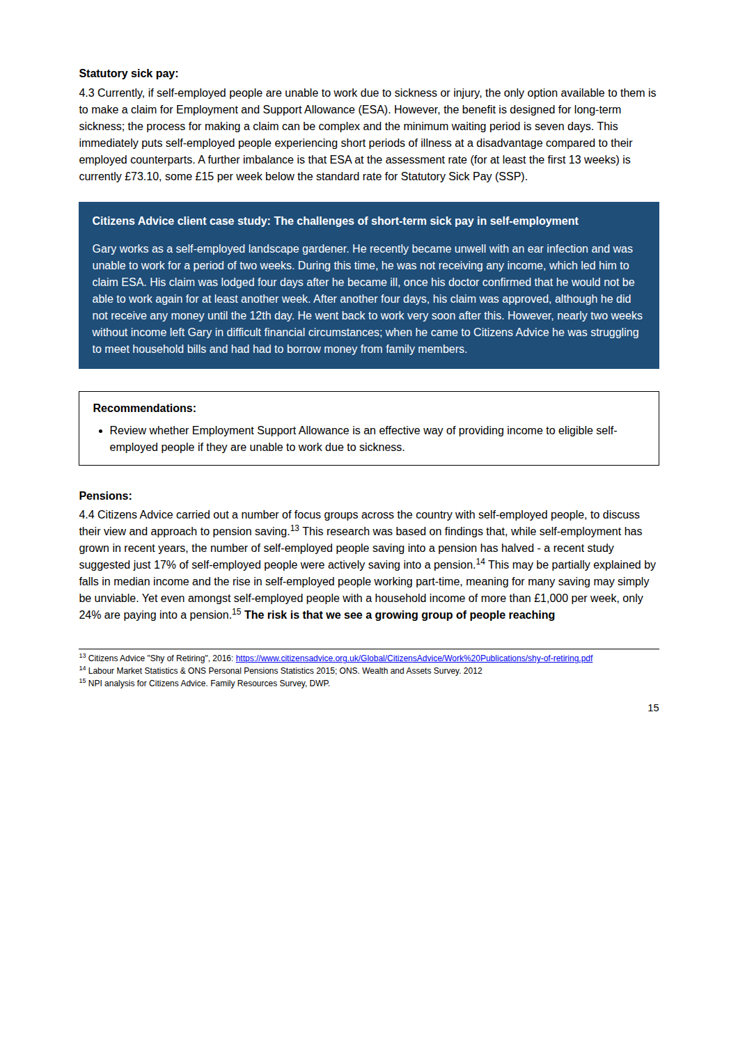Statutory sick pay:
4.3 Currently, if self-employed people are unable to work due to sickness or injury, the only option available to them is to make a claim for Employment and Support Allowance (ESA). However, the benefit is designed for long-term sickness; the process for making a claim can be complex and the minimum waiting period is seven days. This immediately puts self-employed people experiencing short periods of illness at a disadvantage compared to their employed counterparts. A further imbalance is that ESA at the assessment rate (for at least the first 13 weeks) is currently £73.10, some £15 per week below the standard rate for Statutory Sick Pay (SSP).
Citizens Advice client case study: The challenges of short-term sick pay in self-employment
Gary works as a self-employed landscape gardener. He recently became unwell with an ear infection and was unable to work for a period of two weeks. During this time, he was not receiving any income, which led him to claim ESA. His claim was lodged four days after he became ill, once his doctor confirmed that he would not be able to work again for at least another week. After another four days, his claim was approved, although he did not receive any money until the 12th day. He went back to work very soon after this. However, nearly two weeks without income left Gary in difficult financial circumstances; when he came to Citizens Advice he was struggling to meet household bills and had had to borrow money from family members.
Recommendations:
Review whether Employment Support Allowance is an effective way of providing income to eligible self-employed people if they are unable to work due to sickness.
Pensions:
4.4 Citizens Advice carried out a number of focus groups across the country with self-employed people, to discuss their view and approach to pension saving.13 This research was based on findings that, while self-employment has grown in recent years, the number of self-employed people saving into a pension has halved - a recent study suggested just 17% of self-employed people were actively saving into a pension.14 This may be partially explained by falls in median income and the rise in self-employed people working part-time, meaning for many saving may simply be unviable. Yet even amongst self-employed people with a household income of more than £1,000 per week, only 24% are paying into a pension.15 The risk is that we see a growing group of people reaching
13 Citizens Advice "Shy of Retiring", 2016: https://www.citizensadvice.org.uk/Global/CitizensAdvice/Work%20Publications/shy-of-retiring.pdf
14 Labour Market Statistics & ONS Personal Pensions Statistics 2015; ONS. Wealth and Assets Survey. 2012
15 NPI analysis for Citizens Advice. Family Resources Survey, DWP.
15